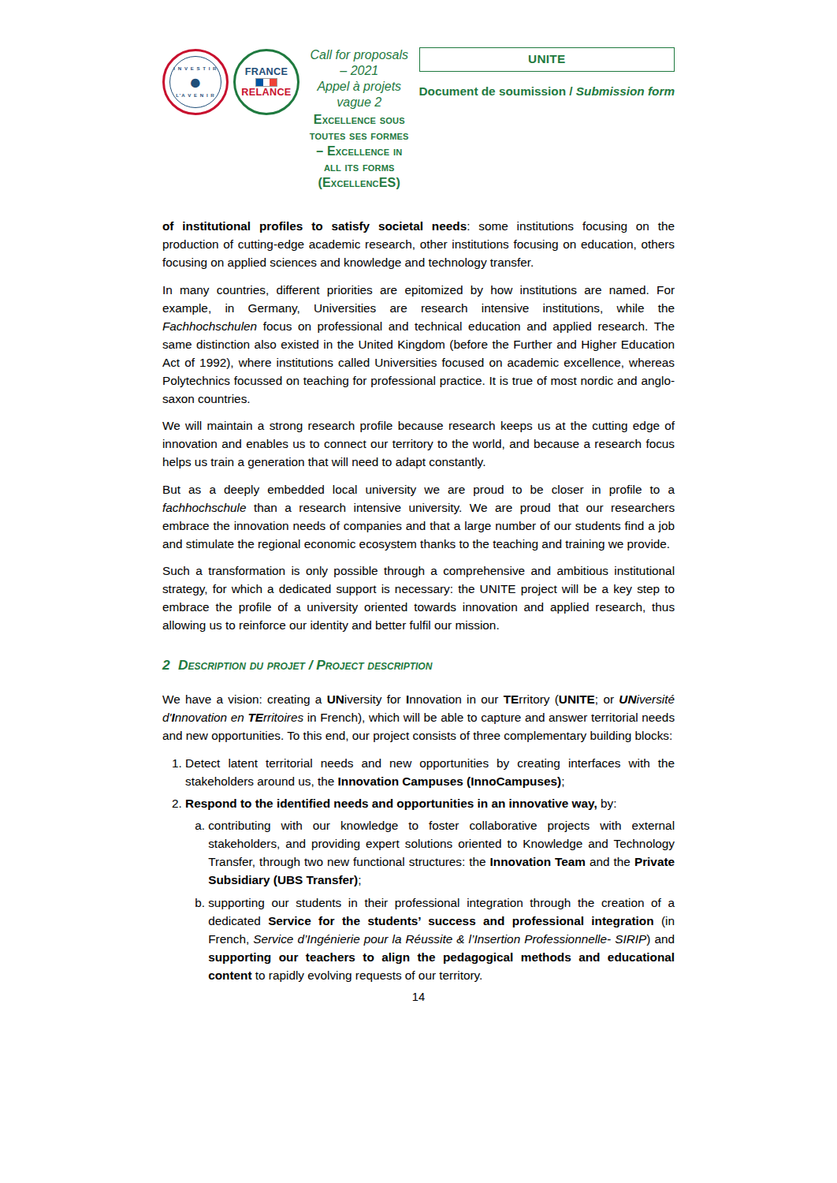I N V E S T I R
●
L’A V E N I R
FRANCE
RELANCE
Call for proposals – 2021
Appel à projets vague 2
Excellence sous toutes ses formes – Excellence in all its forms (ExcellencES)
UNITE
Document de soumission / Submission form
of institutional profiles to satisfy societal needs: some institutions focusing on the production of cutting-edge academic research, other institutions focusing on education, others focusing on applied sciences and knowledge and technology transfer.
In many countries, different priorities are epitomized by how institutions are named. For example, in Germany, Universities are research intensive institutions, while the Fachhochschulen focus on professional and technical education and applied research. The same distinction also existed in the United Kingdom (before the Further and Higher Education Act of 1992), where institutions called Universities focused on academic excellence, whereas Polytechnics focussed on teaching for professional practice. It is true of most nordic and anglo-saxon countries.
We will maintain a strong research profile because research keeps us at the cutting edge of innovation and enables us to connect our territory to the world, and because a research focus helps us train a generation that will need to adapt constantly.
But as a deeply embedded local university we are proud to be closer in profile to a fachhochschule than a research intensive university. We are proud that our researchers embrace the innovation needs of companies and that a large number of our students find a job and stimulate the regional economic ecosystem thanks to the teaching and training we provide.
Such a transformation is only possible through a comprehensive and ambitious institutional strategy, for which a dedicated support is necessary: the UNITE project will be a key step to embrace the profile of a university oriented towards innovation and applied research, thus allowing us to reinforce our identity and better fulfil our mission.
2 Description du projet / Project description
We have a vision: creating a UNiversity for Innovation in our TErritory (UNITE; or UN iversité d'Innovation en TErritoires in French), which will be able to capture and answer territorial needs and new opportunities. To this end, our project consists of three complementary building blocks:
Detect latent territorial needs and new opportunities by creating interfaces with the stakeholders around us, the Innovation Campuses (InnoCampuses);
Respond to the identified needs and opportunities in an innovative way, by:
contributing with our knowledge to foster collaborative projects with external stakeholders, and providing expert solutions oriented to Knowledge and Technology Transfer, through two new functional structures: the Innovation Team and the Private Subsidiary (UBS Transfer);
supporting our students in their professional integration through the creation of a dedicated Service for the students’ success and professional integration (in French, Service d’Ingénierie pour la Réussite & l’Insertion Professionnelle- SIRIP) and supporting our teachers to align the pedagogical methods and educational content to rapidly evolving requests of our territory.
14